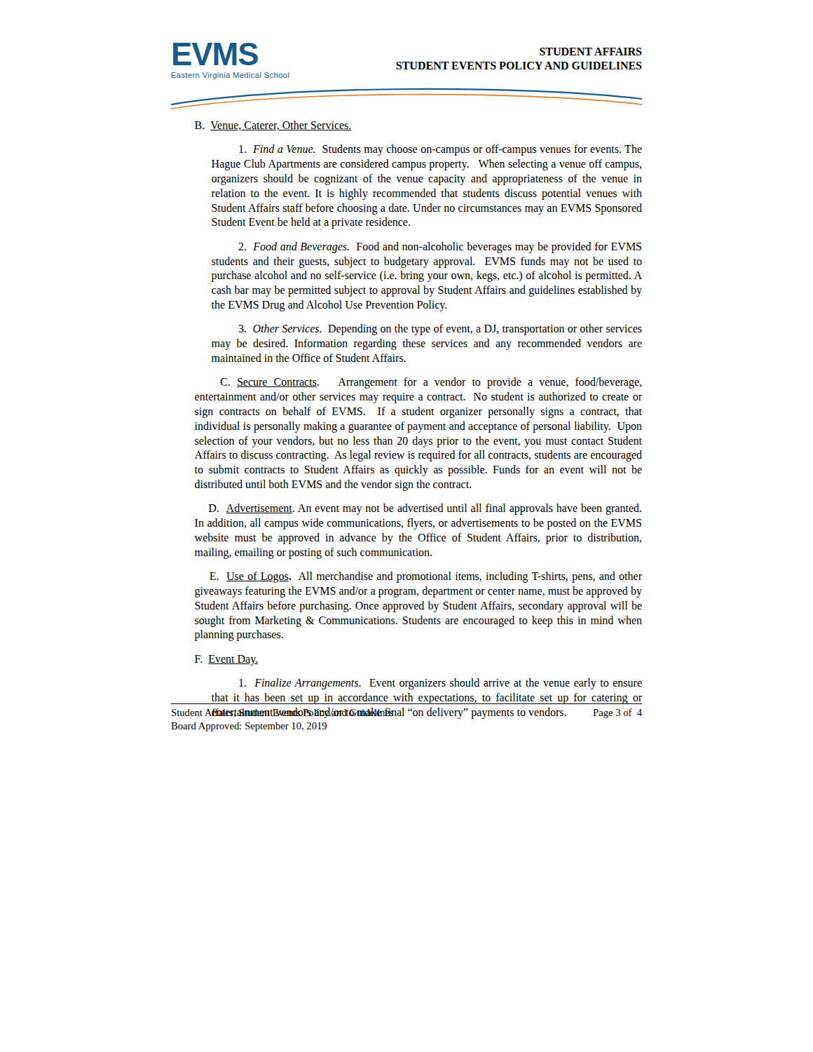EVMS
Eastern Virginia Medical School
STUDENT AFFAIRS
STUDENT EVENTS POLICY AND GUIDELINES
B. Venue, Caterer, Other Services.
1. Find a Venue. Students may choose on-campus or off-campus venues for events. The Hague Club Apartments are considered campus property. When selecting a venue off campus, organizers should be cognizant of the venue capacity and appropriateness of the venue in relation to the event. It is highly recommended that students discuss potential venues with Student Affairs staff before choosing a date. Under no circumstances may an EVMS Sponsored Student Event be held at a private residence.
2. Food and Beverages. Food and non-alcoholic beverages may be provided for EVMS students and their guests, subject to budgetary approval. EVMS funds may not be used to purchase alcohol and no self-service (i.e. bring your own, kegs, etc.) of alcohol is permitted. A cash bar may be permitted subject to approval by Student Affairs and guidelines established by the EVMS Drug and Alcohol Use Prevention Policy.
3. Other Services. Depending on the type of event, a DJ, transportation or other services may be desired. Information regarding these services and any recommended vendors are maintained in the Office of Student Affairs.
C. Secure Contracts. Arrangement for a vendor to provide a venue, food/beverage, entertainment and/or other services may require a contract. No student is authorized to create or sign contracts on behalf of EVMS. If a student organizer personally signs a contract, that individual is personally making a guarantee of payment and acceptance of personal liability. Upon selection of your vendors, but no less than 20 days prior to the event, you must contact Student Affairs to discuss contracting. As legal review is required for all contracts, students are encouraged to submit contracts to Student Affairs as quickly as possible. Funds for an event will not be distributed until both EVMS and the vendor sign the contract.
D. Advertisement. An event may not be advertised until all final approvals have been granted. In addition, all campus wide communications, flyers, or advertisements to be posted on the EVMS website must be approved in advance by the Office of Student Affairs, prior to distribution, mailing, emailing or posting of such communication.
E. Use of Logos. All merchandise and promotional items, including T-shirts, pens, and other giveaways featuring the EVMS and/or a program, department or center name, must be approved by Student Affairs before purchasing. Once approved by Student Affairs, secondary approval will be sought from Marketing & Communications. Students are encouraged to keep this in mind when planning purchases.
F. Event Day.
1. Finalize Arrangements. Event organizers should arrive at the venue early to ensure that it has been set up in accordance with expectations, to facilitate set up for catering or entertainment vendors and/or to make final “on delivery” payments to vendors.
Student Affairs, Student Events Policy and Guidelines
Board Approved: September 10, 2019
Page 3 of 4